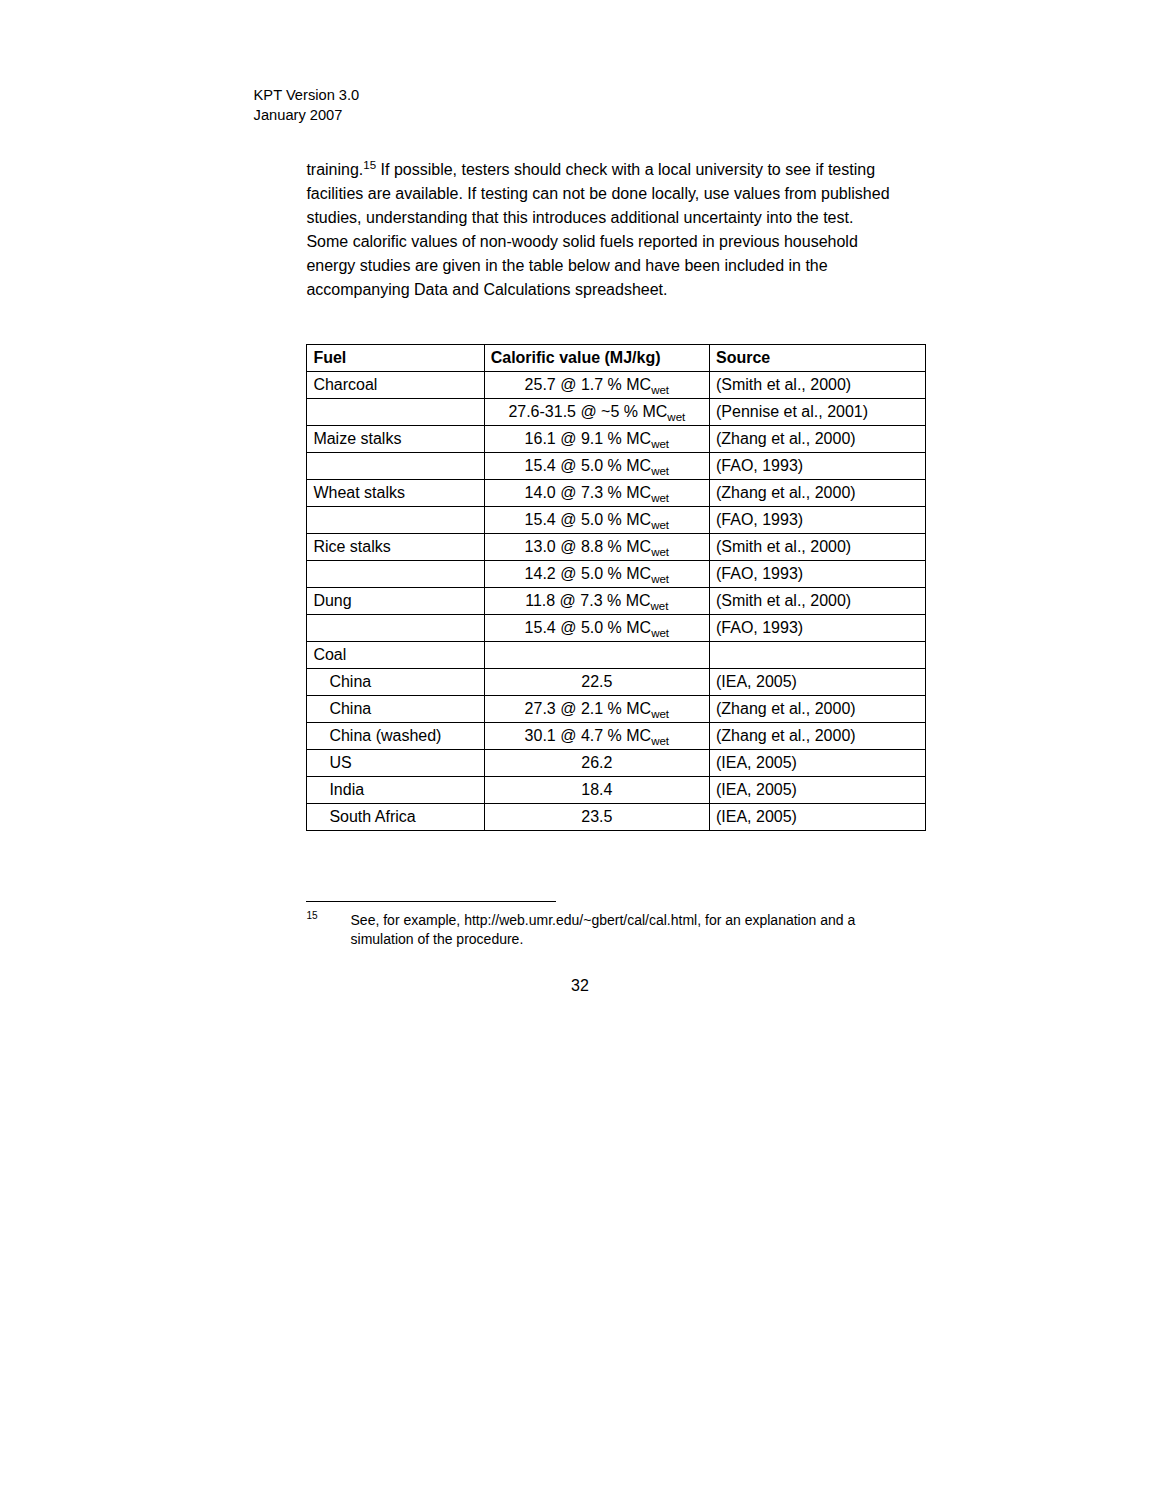KPT Version 3.0
January 2007
training.15 If possible, testers should check with a local university to see if testing facilities are available. If testing can not be done locally, use values from published studies, understanding that this introduces additional uncertainty into the test. Some calorific values of non-woody solid fuels reported in previous household energy studies are given in the table below and have been included in the accompanying Data and Calculations spreadsheet.
| Fuel | Calorific value (MJ/kg) | Source |
| --- | --- | --- |
| Charcoal | 25.7 @ 1.7 % MC wet | (Smith et al., 2000) |
| | 27.6-31.5 @ ~5 % MC wet | (Pennise et al., 2001) |
| Maize stalks | 16.1 @ 9.1 % MC wet | (Zhang et al., 2000) |
| | 15.4 @ 5.0 % MC wet | (FAO, 1993) |
| Wheat stalks | 14.0 @ 7.3 % MC wet | (Zhang et al., 2000) |
| | 15.4 @ 5.0 % MC wet | (FAO, 1993) |
| Rice stalks | 13.0 @ 8.8 % MC wet | (Smith et al., 2000) |
| | 14.2 @ 5.0 % MC wet | (FAO, 1993) |
| Dung | 11.8 @ 7.3 % MC wet | (Smith et al., 2000) |
| | 15.4 @ 5.0 % MC wet | (FAO, 1993) |
| Coal | | |
| China | 22.5 | (IEA, 2005) |
| China | 27.3 @ 2.1 % MC wet | (Zhang et al., 2000) |
| China (washed) | 30.1 @ 4.7 % MC wet | (Zhang et al., 2000) |
| US | 26.2 | (IEA, 2005) |
| India | 18.4 | (IEA, 2005) |
| South Africa | 23.5 | (IEA, 2005) |
15
See, for example, http://web.umr.edu/~gbert/cal/cal.html, for an explanation and a simulation of the procedure.
32